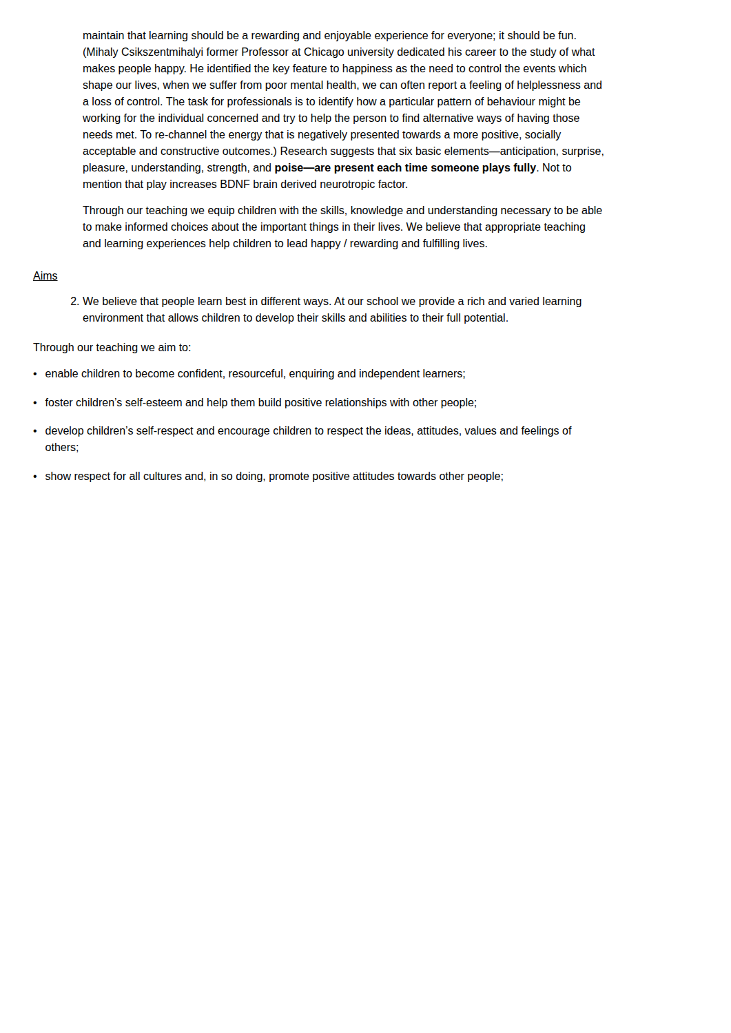maintain that learning should be a rewarding and enjoyable experience for everyone; it should be fun. (Mihaly Csikszentmihalyi former Professor at Chicago university dedicated his career to the study of what makes people happy. He identified the key feature to happiness as the need to control the events which shape our lives, when we suffer from poor mental health, we can often report a feeling of helplessness and a loss of control. The task for professionals is to identify how a particular pattern of behaviour might be working for the individual concerned and try to help the person to find alternative ways of having those needs met. To re-channel the energy that is negatively presented towards a more positive, socially acceptable and constructive outcomes.) Research suggests that six basic elements—anticipation, surprise, pleasure, understanding, strength, and poise—are present each time someone plays fully. Not to mention that play increases BDNF brain derived neurotropic factor.
Through our teaching we equip children with the skills, knowledge and understanding necessary to be able to make informed choices about the important things in their lives. We believe that appropriate teaching and learning experiences help children to lead happy / rewarding and fulfilling lives.
Aims
We believe that people learn best in different ways. At our school we provide a rich and varied learning environment that allows children to develop their skills and abilities to their full potential.
Through our teaching we aim to:
enable children to become confident, resourceful, enquiring and independent learners;
foster children’s self-esteem and help them build positive relationships with other people;
develop children’s self-respect and encourage children to respect the ideas, attitudes, values and feelings of others;
show respect for all cultures and, in so doing, promote positive attitudes towards other people;